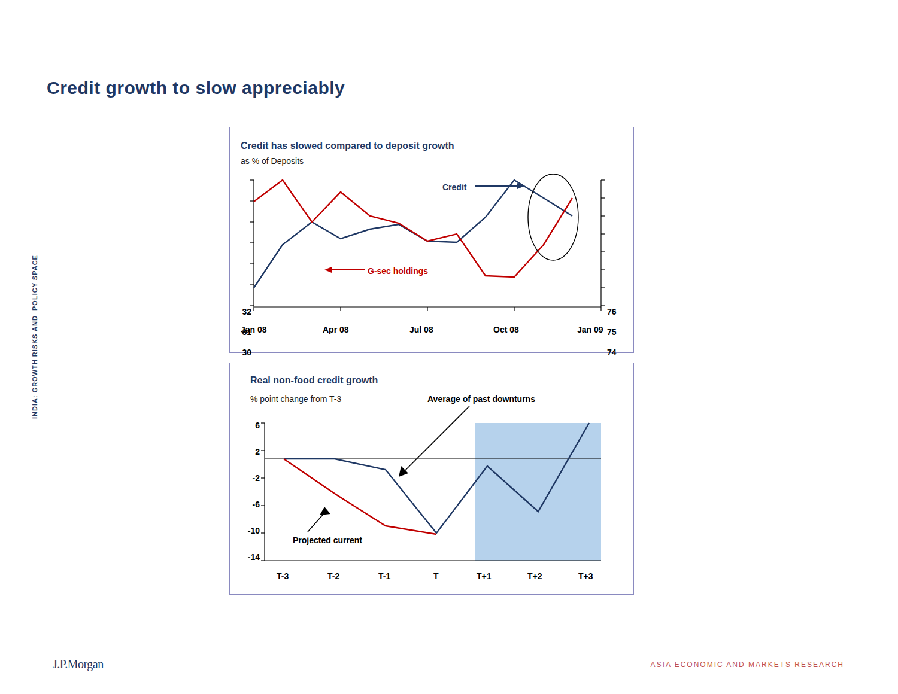Credit growth to slow appreciably
INDIA: GROWTH RISKS AND POLICY SPACE
J.P.Morgan
ASIA ECONOMIC AND MARKETS RESEARCH
Credit has slowed compared to deposit growth
as % of Deposits
32
31
30
29
28
27
76
75
74
73
72
71
70
Jan 08
Apr 08
Jul 08
Oct 08
Jan 09
Credit
G-sec holdings
Real non-food credit growth
% point change from T-3
Average of past downturns
Projected current
6
2
-2
-6
-10
-14
T-3
T-2
T-1
T
T+1
T+2
T+3